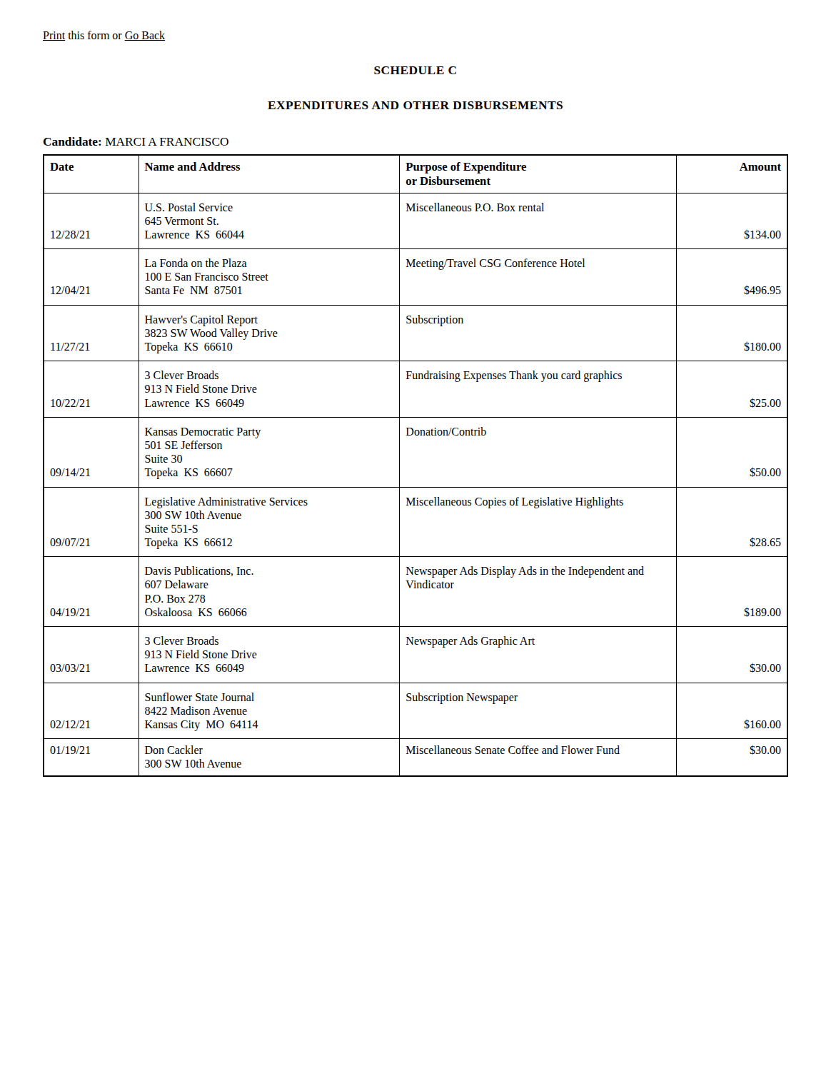Print this form or Go Back
SCHEDULE C
EXPENDITURES AND OTHER DISBURSEMENTS
Candidate: MARCI A FRANCISCO
| Date | Name and Address | Purpose of Expenditure or Disbursement | Amount |
| --- | --- | --- | --- |
| 12/28/21 | U.S. Postal Service 645 Vermont St. Lawrence KS 66044 | Miscellaneous P.O. Box rental | $134.00 |
| 12/04/21 | La Fonda on the Plaza 100 E San Francisco Street Santa Fe NM 87501 | Meeting/Travel CSG Conference Hotel | $496.95 |
| 11/27/21 | Hawver's Capitol Report 3823 SW Wood Valley Drive Topeka KS 66610 | Subscription | $180.00 |
| 10/22/21 | 3 Clever Broads 913 N Field Stone Drive Lawrence KS 66049 | Fundraising Expenses Thank you card graphics | $25.00 |
| 09/14/21 | Kansas Democratic Party 501 SE Jefferson Suite 30 Topeka KS 66607 | Donation/Contrib | $50.00 |
| 09/07/21 | Legislative Administrative Services 300 SW 10th Avenue Suite 551-S Topeka KS 66612 | Miscellaneous Copies of Legislative Highlights | $28.65 |
| 04/19/21 | Davis Publications, Inc. 607 Delaware P.O. Box 278 Oskaloosa KS 66066 | Newspaper Ads Display Ads in the Independent and Vindicator | $189.00 |
| 03/03/21 | 3 Clever Broads 913 N Field Stone Drive Lawrence KS 66049 | Newspaper Ads Graphic Art | $30.00 |
| 02/12/21 | Sunflower State Journal 8422 Madison Avenue Kansas City MO 64114 | Subscription Newspaper | $160.00 |
| 01/19/21 | Don Cackler 300 SW 10th Avenue | Miscellaneous Senate Coffee and Flower Fund | $30.00 |